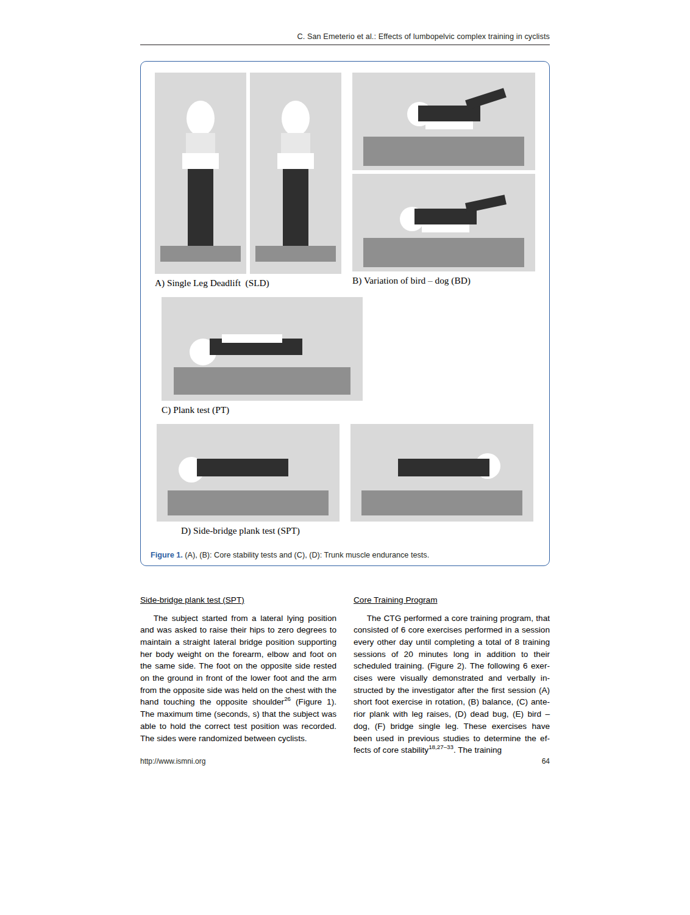C. San Emeterio et al.: Effects of lumbopelvic complex training in cyclists
A) Single Leg Deadlift (SLD)
B) Variation of bird – dog (BD)
C) Plank test (PT)
D) Side-bridge plank test (SPT)
Figure 1. (A), (B): Core stability tests and (C), (D): Trunk muscle endurance tests.
Side-bridge plank test (SPT)
The subject started from a lateral lying position and was asked to raise their hips to zero degrees to maintain a straight lateral bridge position supporting her body weight on the forearm, elbow and foot on the same side. The foot on the opposite side rested on the ground in front of the lower foot and the arm from the opposite side was held on the chest with the hand touching the opposite shoulder26 (Figure 1). The maximum time (seconds, s) that the subject was able to hold the correct test position was recorded. The sides were randomized between cyclists.
Core Training Program
The CTG performed a core training program, that consisted of 6 core exercises performed in a session every other day until completing a total of 8 training sessions of 20 minutes long in addition to their scheduled training. (Figure 2). The following 6 exercises were visually demonstrated and verbally instructed by the investigator after the first session (A) short foot exercise in rotation, (B) balance, (C) anterior plank with leg raises, (D) dead bug, (E) bird – dog, (F) bridge single leg. These exercises have been used in previous studies to determine the effects of core stability18,27–33. The training
http://www.ismni.org 64